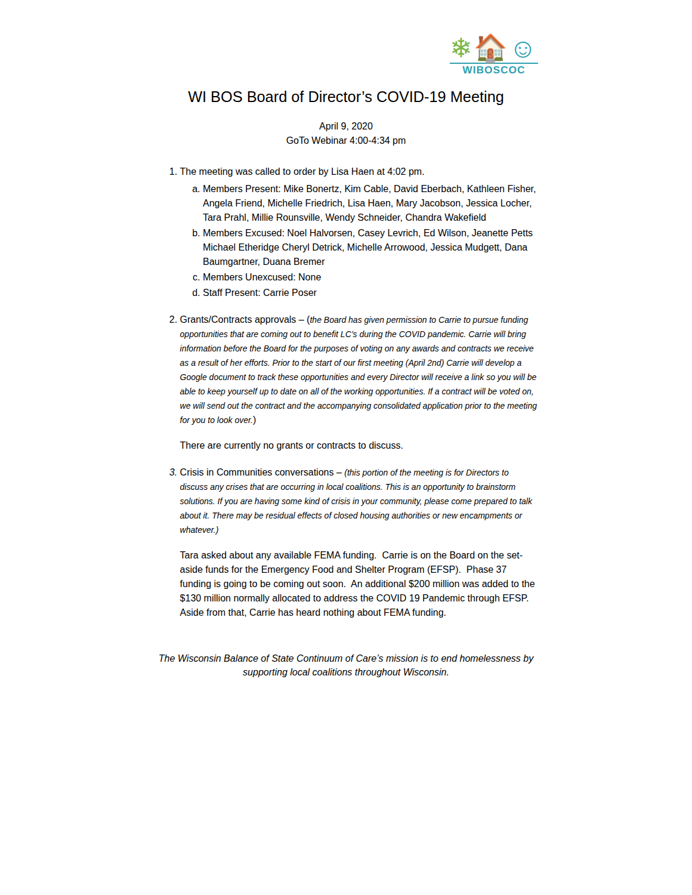❄🏠☺
WIBOSCOC
WI BOS Board of Director’s COVID-19 Meeting
April 9, 2020
GoTo Webinar 4:00-4:34 pm
The meeting was called to order by Lisa Haen at 4:02 pm.
Members Present: Mike Bonertz, Kim Cable, David Eberbach, Kathleen Fisher, Angela Friend, Michelle Friedrich, Lisa Haen, Mary Jacobson, Jessica Locher, Tara Prahl, Millie Rounsville, Wendy Schneider, Chandra Wakefield
Members Excused: Noel Halvorsen, Casey Levrich, Ed Wilson, Jeanette Petts Michael Etheridge Cheryl Detrick, Michelle Arrowood, Jessica Mudgett, Dana Baumgartner, Duana Bremer
Members Unexcused: None
Staff Present: Carrie Poser
Grants/Contracts approvals – (the Board has given permission to Carrie to pursue funding opportunities that are coming out to benefit LC’s during the COVID pandemic. Carrie will bring information before the Board for the purposes of voting on any awards and contracts we receive as a result of her efforts. Prior to the start of our first meeting (April 2nd) Carrie will develop a Google document to track these opportunities and every Director will receive a link so you will be able to keep yourself up to date on all of the working opportunities. If a contract will be voted on, we will send out the contract and the accompanying consolidated application prior to the meeting for you to look over.)
There are currently no grants or contracts to discuss.
Crisis in Communities conversations – (this portion of the meeting is for Directors to discuss any crises that are occurring in local coalitions. This is an opportunity to brainstorm solutions. If you are having some kind of crisis in your community, please come prepared to talk about it. There may be residual effects of closed housing authorities or new encampments or whatever.)
Tara asked about any available FEMA funding. Carrie is on the Board on the set-aside funds for the Emergency Food and Shelter Program (EFSP). Phase 37 funding is going to be coming out soon. An additional $200 million was added to the $130 million normally allocated to address the COVID 19 Pandemic through EFSP. Aside from that, Carrie has heard nothing about FEMA funding.
The Wisconsin Balance of State Continuum of Care’s mission is to end homelessness by supporting local coalitions throughout Wisconsin.